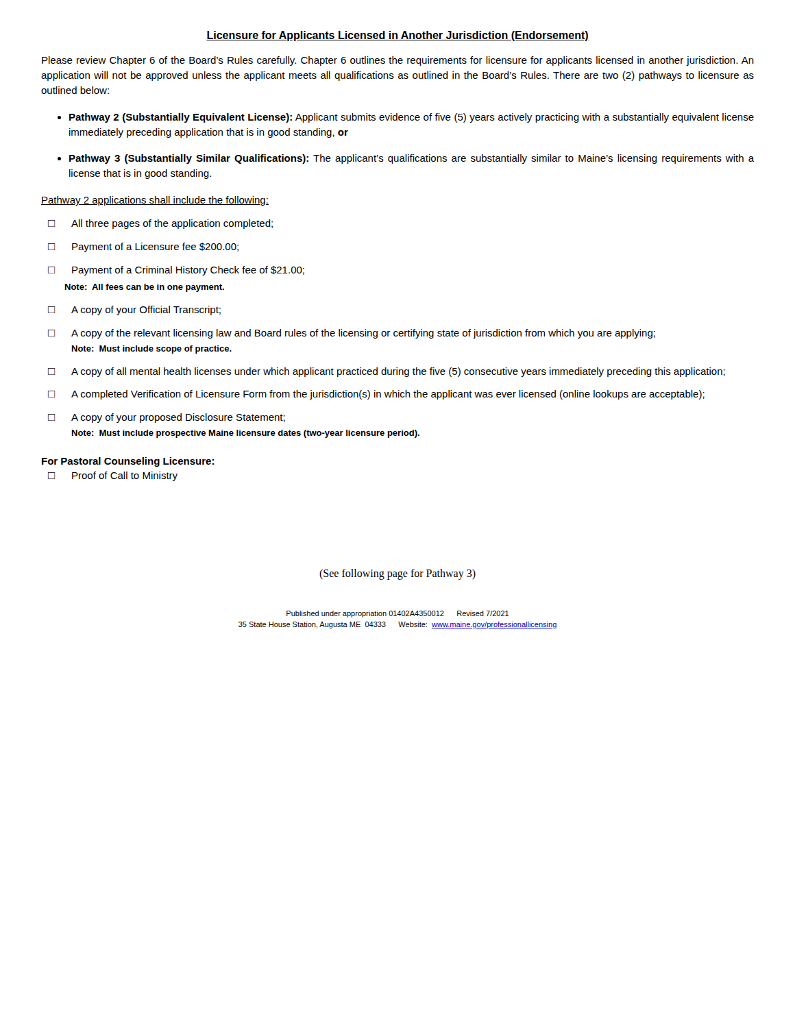Licensure for Applicants Licensed in Another Jurisdiction (Endorsement)
Please review Chapter 6 of the Board’s Rules carefully. Chapter 6 outlines the requirements for licensure for applicants licensed in another jurisdiction. An application will not be approved unless the applicant meets all qualifications as outlined in the Board’s Rules. There are two (2) pathways to licensure as outlined below:
Pathway 2 (Substantially Equivalent License): Applicant submits evidence of five (5) years actively practicing with a substantially equivalent license immediately preceding application that is in good standing, or
Pathway 3 (Substantially Similar Qualifications): The applicant’s qualifications are substantially similar to Maine’s licensing requirements with a license that is in good standing.
Pathway 2 applications shall include the following:
All three pages of the application completed;
Payment of a Licensure fee $200.00;
Payment of a Criminal History Check fee of $21.00;
Note: All fees can be in one payment.
A copy of your Official Transcript;
A copy of the relevant licensing law and Board rules of the licensing or certifying state of jurisdiction from which you are applying;
Note: Must include scope of practice.
A copy of all mental health licenses under which applicant practiced during the five (5) consecutive years immediately preceding this application;
A completed Verification of Licensure Form from the jurisdiction(s) in which the applicant was ever licensed (online lookups are acceptable);
A copy of your proposed Disclosure Statement;
Note: Must include prospective Maine licensure dates (two-year licensure period).
For Pastoral Counseling Licensure:
Proof of Call to Ministry
(See following page for Pathway 3)
Published under appropriation 01402A4350012 Revised 7/2021
35 State House Station, Augusta ME 04333 Website: www.maine.gov/professionallicensing